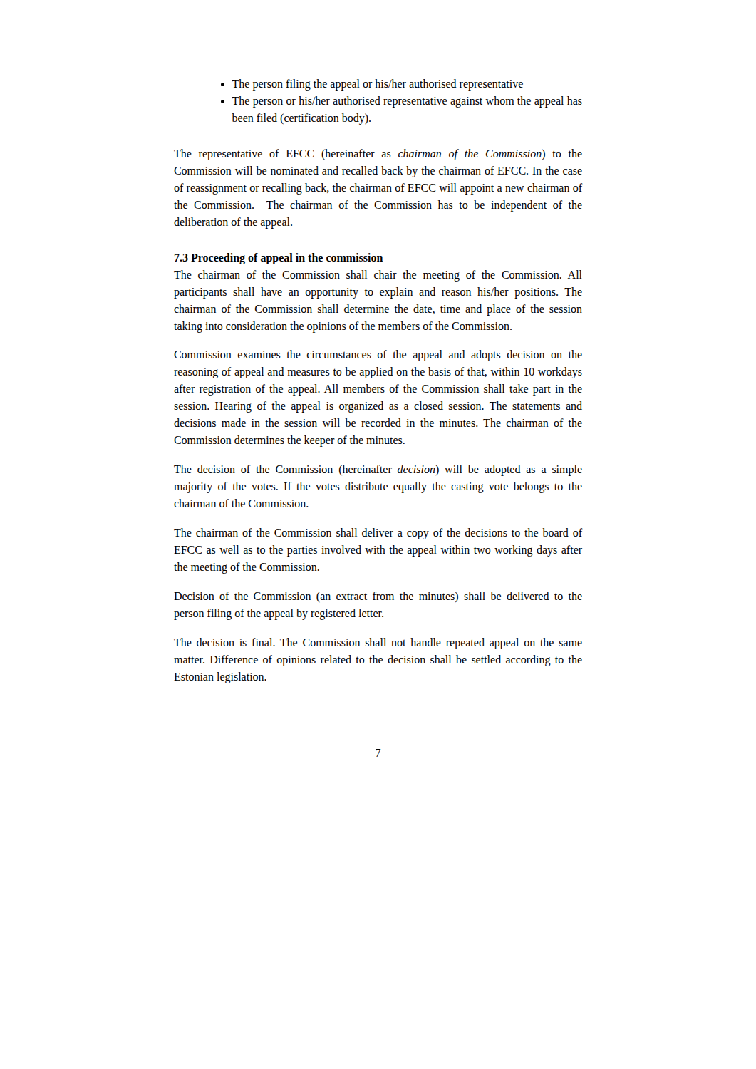The person filing the appeal or his/her authorised representative
The person or his/her authorised representative against whom the appeal has been filed (certification body).
The representative of EFCC (hereinafter as chairman of the Commission) to the Commission will be nominated and recalled back by the chairman of EFCC. In the case of reassignment or recalling back, the chairman of EFCC will appoint a new chairman of the Commission. The chairman of the Commission has to be independent of the deliberation of the appeal.
7.3 Proceeding of appeal in the commission
The chairman of the Commission shall chair the meeting of the Commission. All participants shall have an opportunity to explain and reason his/her positions. The chairman of the Commission shall determine the date, time and place of the session taking into consideration the opinions of the members of the Commission.
Commission examines the circumstances of the appeal and adopts decision on the reasoning of appeal and measures to be applied on the basis of that, within 10 workdays after registration of the appeal. All members of the Commission shall take part in the session. Hearing of the appeal is organized as a closed session. The statements and decisions made in the session will be recorded in the minutes. The chairman of the Commission determines the keeper of the minutes.
The decision of the Commission (hereinafter decision) will be adopted as a simple majority of the votes. If the votes distribute equally the casting vote belongs to the chairman of the Commission.
The chairman of the Commission shall deliver a copy of the decisions to the board of EFCC as well as to the parties involved with the appeal within two working days after the meeting of the Commission.
Decision of the Commission (an extract from the minutes) shall be delivered to the person filing of the appeal by registered letter.
The decision is final. The Commission shall not handle repeated appeal on the same matter. Difference of opinions related to the decision shall be settled according to the Estonian legislation.
7